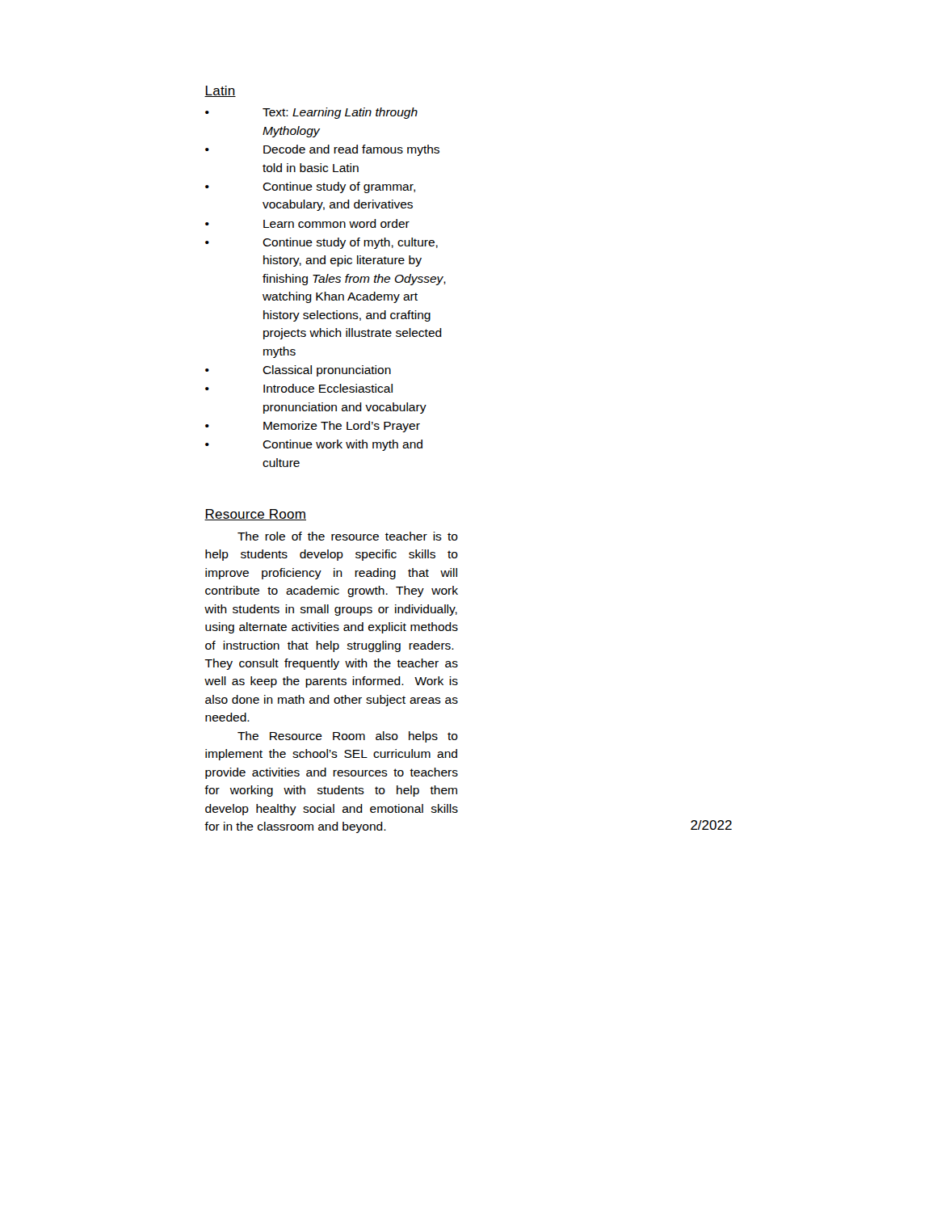Latin
Text: Learning Latin through Mythology
Decode and read famous myths told in basic Latin
Continue study of grammar, vocabulary, and derivatives
Learn common word order
Continue study of myth, culture, history, and epic literature by finishing Tales from the Odyssey, watching Khan Academy art history selections, and crafting projects which illustrate selected myths
Classical pronunciation
Introduce Ecclesiastical pronunciation and vocabulary
Memorize The Lord’s Prayer
Continue work with myth and culture
Resource Room
The role of the resource teacher is to help students develop specific skills to improve proficiency in reading that will contribute to academic growth. They work with students in small groups or individually, using alternate activities and explicit methods of instruction that help struggling readers. They consult frequently with the teacher as well as keep the parents informed. Work is also done in math and other subject areas as needed.
The Resource Room also helps to implement the school’s SEL curriculum and provide activities and resources to teachers for working with students to help them develop healthy social and emotional skills for in the classroom and beyond.
2/2022